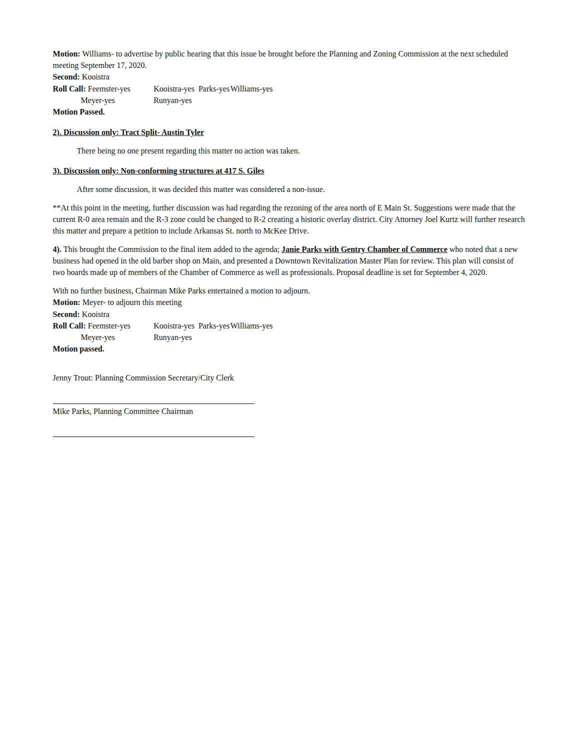Motion: Williams- to advertise by public hearing that this issue be brought before the Planning and Zoning Commission at the next scheduled meeting September 17, 2020.
Second: Kooistra
Roll Call: Feemster-yes Kooistra-yes Parks-yes Williams-yes Meyer-yes Runyan-yes
Motion Passed.
2). Discussion only: Tract Split- Austin Tyler
There being no one present regarding this matter no action was taken.
3). Discussion only: Non-conforming structures at 417 S. Giles
After some discussion, it was decided this matter was considered a non-issue.
**At this point in the meeting, further discussion was had regarding the rezoning of the area north of E Main St. Suggestions were made that the current R-0 area remain and the R-3 zone could be changed to R-2 creating a historic overlay district. City Attorney Joel Kurtz will further research this matter and prepare a petition to include Arkansas St. north to McKee Drive.
4). This brought the Commission to the final item added to the agenda; Janie Parks with Gentry Chamber of Commerce who noted that a new business had opened in the old barber shop on Main, and presented a Downtown Revitalization Master Plan for review. This plan will consist of two boards made up of members of the Chamber of Commerce as well as professionals. Proposal deadline is set for September 4, 2020.
With no further business, Chairman Mike Parks entertained a motion to adjourn.
Motion: Meyer- to adjourn this meeting
Second: Kooistra
Roll Call: Feemster-yes Kooistra-yes Parks-yes Williams-yes Meyer-yes Runyan-yes
Motion passed.
Jenny Trout: Planning Commission Secretary/City Clerk
Mike Parks, Planning Committee Chairman